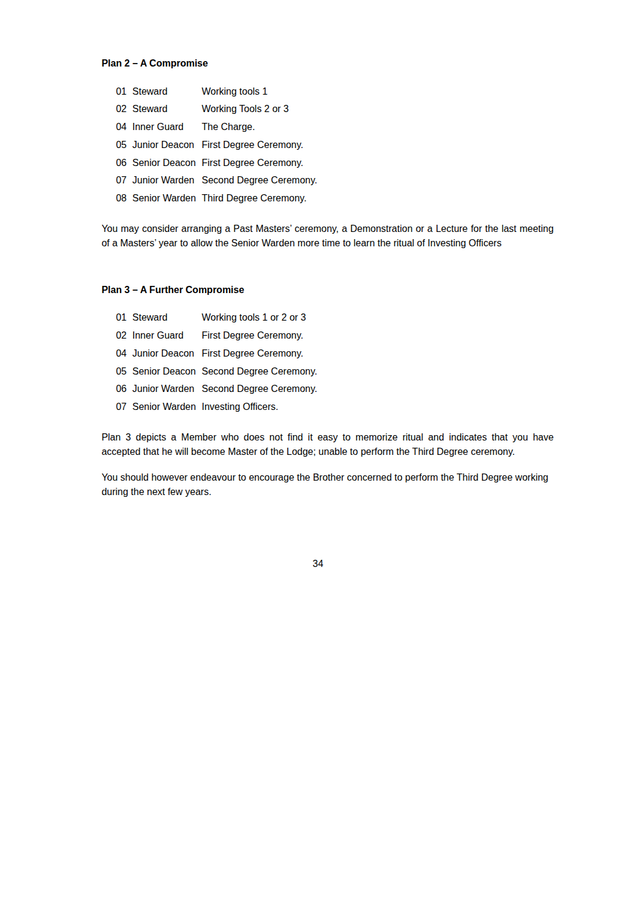Plan 2 – A Compromise
| 01 | Steward | Working tools 1 |
| 02 | Steward | Working Tools 2 or 3 |
| 04 | Inner Guard | The Charge. |
| 05 | Junior Deacon | First Degree Ceremony. |
| 06 | Senior Deacon | First Degree Ceremony. |
| 07 | Junior Warden | Second Degree Ceremony. |
| 08 | Senior Warden | Third Degree Ceremony. |
You may consider arranging a Past Masters’ ceremony, a Demonstration or a Lecture for the last meeting of a Masters’ year to allow the Senior Warden more time to learn the ritual of Investing Officers
Plan 3 – A Further Compromise
| 01 | Steward | Working tools 1 or 2 or 3 |
| 02 | Inner Guard | First Degree Ceremony. |
| 04 | Junior Deacon | First Degree Ceremony. |
| 05 | Senior Deacon | Second Degree Ceremony. |
| 06 | Junior Warden | Second Degree Ceremony. |
| 07 | Senior Warden | Investing Officers. |
Plan 3 depicts a Member who does not find it easy to memorize ritual and indicates that you have accepted that he will become Master of the Lodge; unable to perform the Third Degree ceremony.
You should however endeavour to encourage the Brother concerned to perform the Third Degree working during the next few years.
34